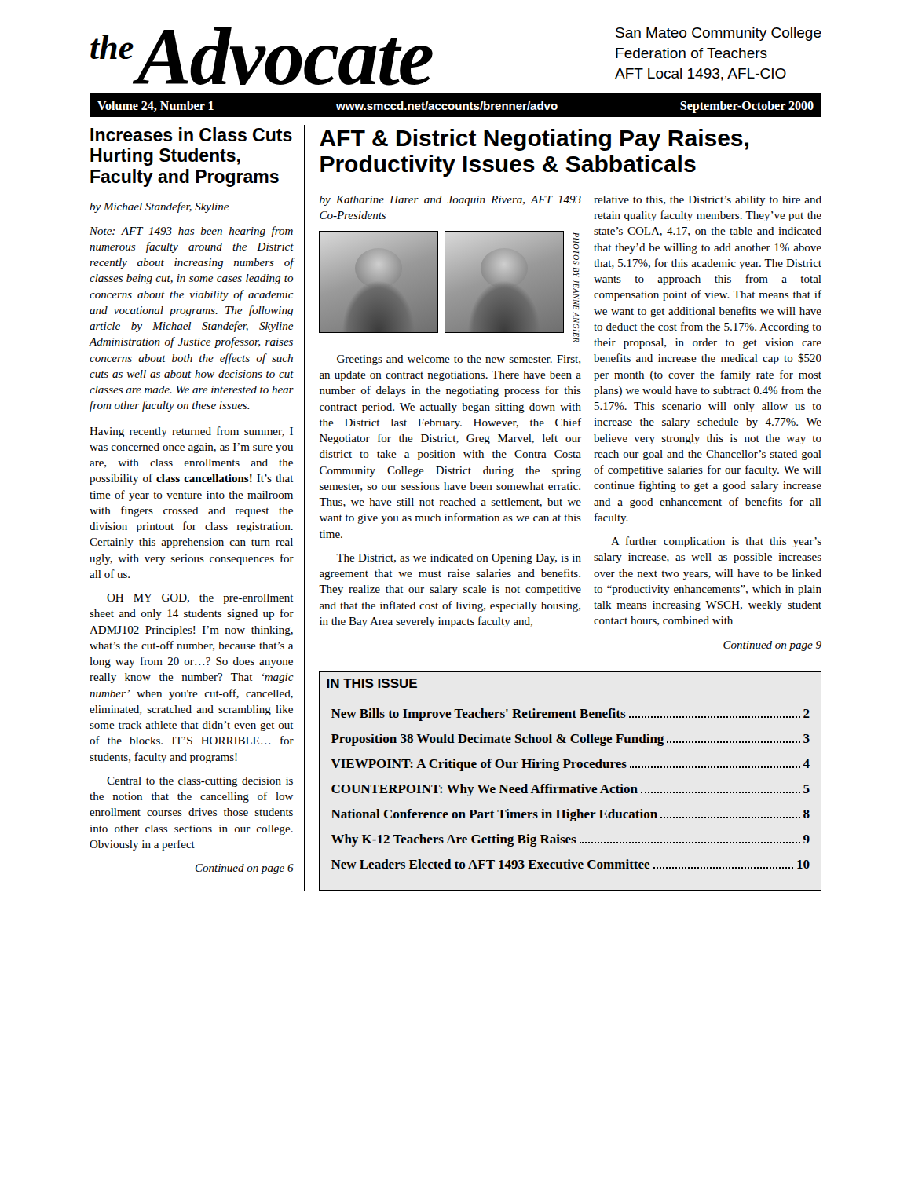the Advocate
San Mateo Community College
Federation of Teachers
AFT Local 1493, AFL-CIO
Volume 24, Number 1 www.smccd.net/accounts/brenner/advo September-October 2000
Increases in Class Cuts Hurting Students, Faculty and Programs
by Michael Standefer, Skyline
Note: AFT 1493 has been hearing from numerous faculty around the District recently about increasing numbers of classes being cut, in some cases leading to concerns about the viability of academic and vocational programs. The following article by Michael Standefer, Skyline Administration of Justice professor, raises concerns about both the effects of such cuts as well as about how decisions to cut classes are made. We are interested to hear from other faculty on these issues.
Having recently returned from summer, I was concerned once again, as I’m sure you are, with class enrollments and the possibility of class cancellations! It’s that time of year to venture into the mailroom with fingers crossed and request the division printout for class registration. Certainly this apprehension can turn real ugly, with very serious consequences for all of us.
OH MY GOD, the pre-enrollment sheet and only 14 students signed up for ADMJ102 Principles! I’m now thinking, what’s the cut-off number, because that’s a long way from 20 or…? So does anyone really know the number? That ‘magic number’ when you're cut-off, cancelled, eliminated, scratched and scrambling like some track athlete that didn’t even get out of the blocks. IT’S HORRIBLE… for students, faculty and programs!
Central to the class-cutting decision is the notion that the cancelling of low enrollment courses drives those students into other class sections in our college. Obviously in a perfect
Continued on page 6
AFT & District Negotiating Pay Raises, Productivity Issues & Sabbaticals
by Katharine Harer and Joaquin Rivera, AFT 1493 Co-Presidents
PHOTOS BY JEANNE ANGIER
Greetings and welcome to the new semester. First, an update on contract negotiations. There have been a number of delays in the negotiating process for this contract period. We actually began sitting down with the District last February. However, the Chief Negotiator for the District, Greg Marvel, left our district to take a position with the Contra Costa Community College District during the spring semester, so our sessions have been somewhat erratic. Thus, we have still not reached a settlement, but we want to give you as much information as we can at this time.
The District, as we indicated on Opening Day, is in agreement that we must raise salaries and benefits. They realize that our salary scale is not competitive and that the inflated cost of living, especially housing, in the Bay Area severely impacts faculty and,
relative to this, the District’s ability to hire and retain quality faculty members. They’ve put the state’s COLA, 4.17, on the table and indicated that they’d be willing to add another 1% above that, 5.17%, for this academic year. The District wants to approach this from a total compensation point of view. That means that if we want to get additional benefits we will have to deduct the cost from the 5.17%. According to their proposal, in order to get vision care benefits and increase the medical cap to $520 per month (to cover the family rate for most plans) we would have to subtract 0.4% from the 5.17%. This scenario will only allow us to increase the salary schedule by 4.77%. We believe very strongly this is not the way to reach our goal and the Chancellor’s stated goal of competitive salaries for our faculty. We will continue fighting to get a good salary increase and a good enhancement of benefits for all faculty.
A further complication is that this year’s salary increase, as well as possible increases over the next two years, will have to be linked to “productivity enhancements”, which in plain talk means increasing WSCH, weekly student contact hours, combined with
Continued on page 9
IN THIS ISSUE
New Bills to Improve Teachers' Retirement Benefits 2
Proposition 38 Would Decimate School & College Funding 3
VIEWPOINT: A Critique of Our Hiring Procedures 4
COUNTERPOINT: Why We Need Affirmative Action 5
National Conference on Part Timers in Higher Education 8
Why K-12 Teachers Are Getting Big Raises 9
New Leaders Elected to AFT 1493 Executive Committee 10